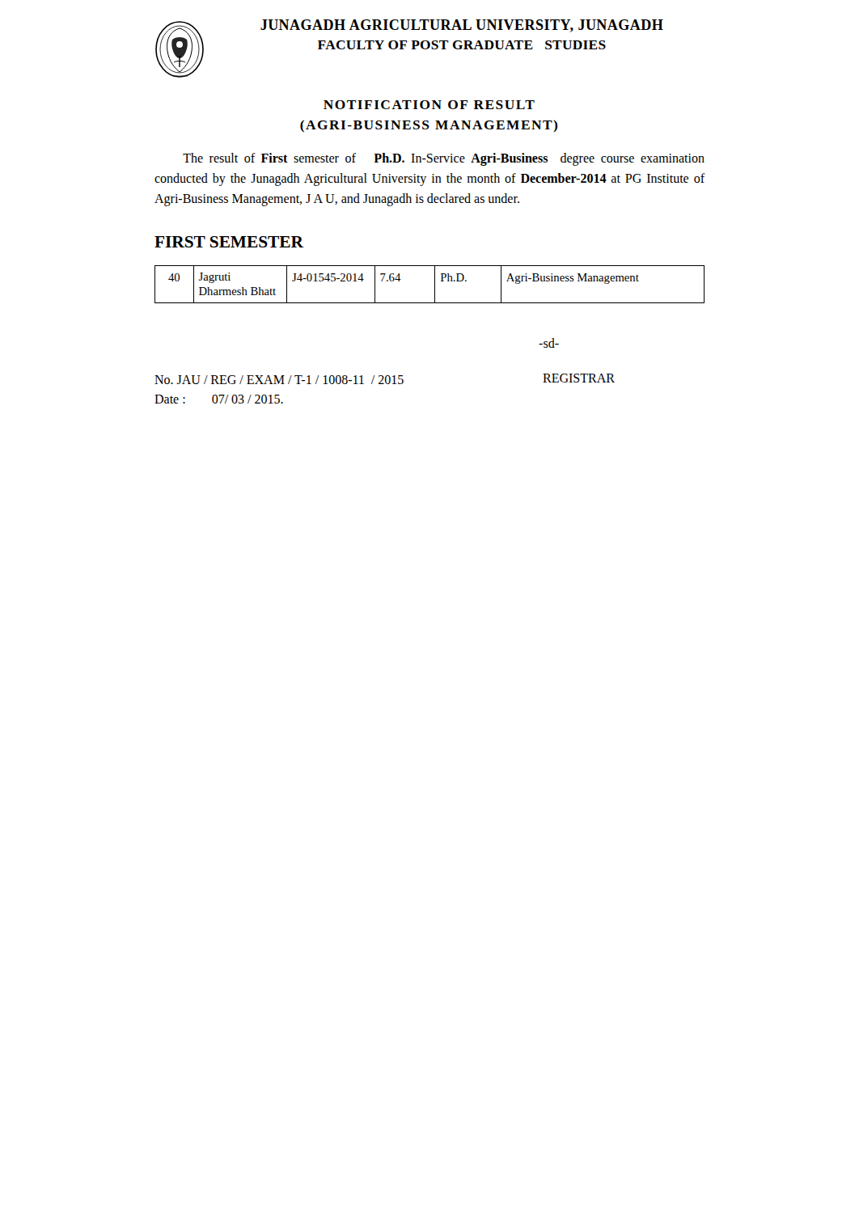જાજાજાજાજા
JUNAGADH AGRICULTURAL UNIVERSITY, JUNAGADH
FACULTY OF POST GRADUATE STUDIES
NOTIFICATION OF RESULT
(AGRI-BUSINESS MANAGEMENT)
The result of First semester of Ph.D. In-Service Agri-Business degree course examination conducted by the Junagadh Agricultural University in the month of December-2014 at PG Institute of Agri-Business Management, J A U, and Junagadh is declared as under.
FIRST SEMESTER
| 40 | Jagruti Dharmesh Bhatt | J4-01545-2014 | 7.64 | Ph.D. | Agri-Business Management |
-sd-
No. JAU / REG / EXAM / T-1 / 1008-11 / 2015
Date : 07/ 03 / 2015.
REGISTRAR